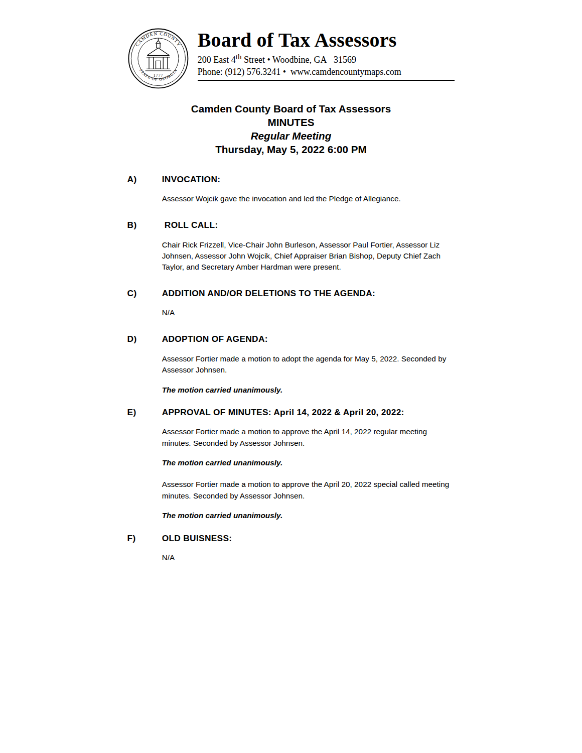CAMDEN COUNTY STATE OF GEORGIA 1777
Board of Tax Assessors
200 East 4th Street • Woodbine, GA 31569
Phone: (912) 576.3241 • www.camdencountymaps.com
Camden County Board of Tax Assessors
MINUTES
Regular Meeting
Thursday, May 5, 2022 6:00 PM
A)
INVOCATION:
Assessor Wojcik gave the invocation and led the Pledge of Allegiance.
B)
ROLL CALL:
Chair Rick Frizzell, Vice-Chair John Burleson, Assessor Paul Fortier, Assessor Liz Johnsen, Assessor John Wojcik, Chief Appraiser Brian Bishop, Deputy Chief Zach Taylor, and Secretary Amber Hardman were present.
C)
ADDITION AND/OR DELETIONS TO THE AGENDA:
N/A
D)
ADOPTION OF AGENDA:
Assessor Fortier made a motion to adopt the agenda for May 5, 2022. Seconded by Assessor Johnsen.
The motion carried unanimously.
E)
APPROVAL OF MINUTES: April 14, 2022 & April 20, 2022:
Assessor Fortier made a motion to approve the April 14, 2022 regular meeting minutes. Seconded by Assessor Johnsen.
The motion carried unanimously.
Assessor Fortier made a motion to approve the April 20, 2022 special called meeting minutes. Seconded by Assessor Johnsen.
The motion carried unanimously.
F)
OLD BUISNESS:
N/A